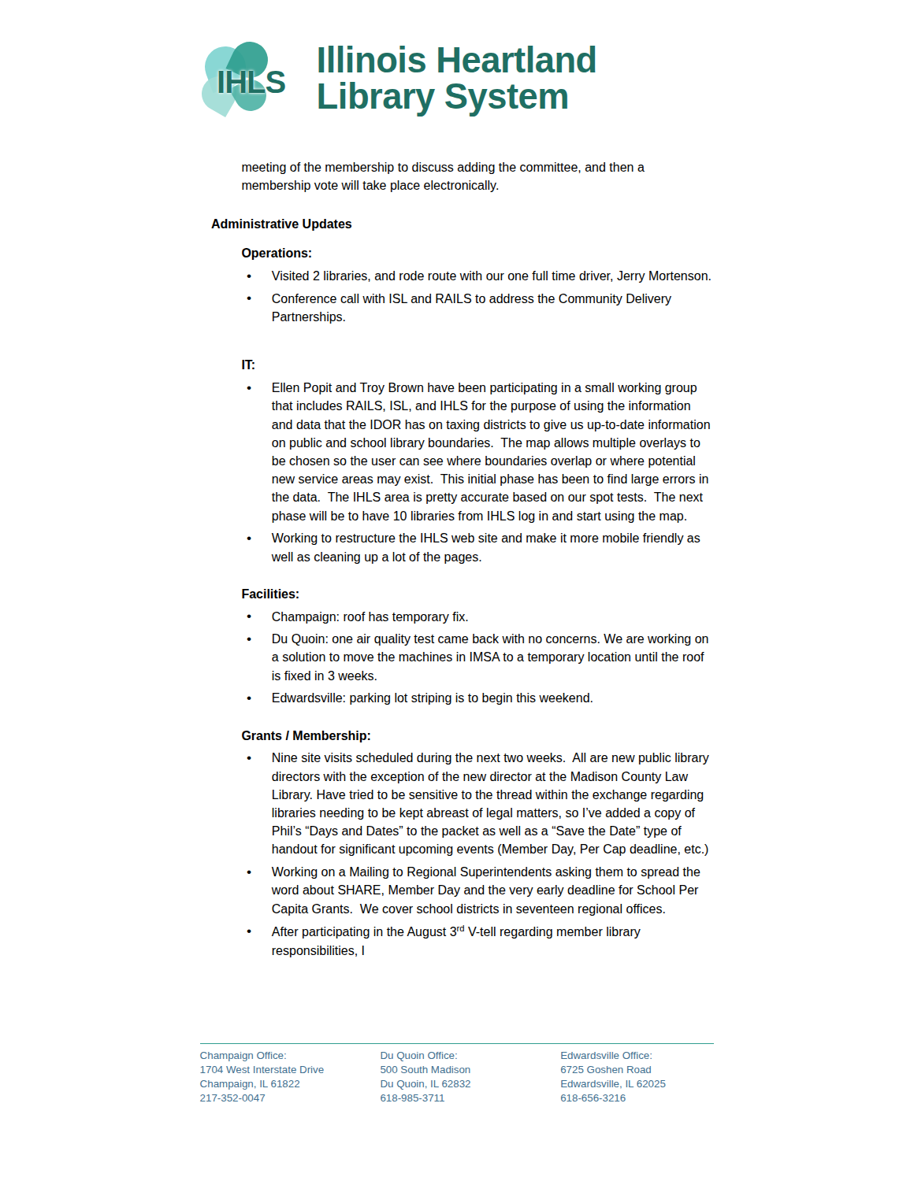IHLS
Illinois Heartland
Library System
meeting of the membership to discuss adding the committee, and then a membership vote will take place electronically.
Administrative Updates
Operations:
Visited 2 libraries, and rode route with our one full time driver, Jerry Mortenson.
Conference call with ISL and RAILS to address the Community Delivery Partnerships.
IT:
Ellen Popit and Troy Brown have been participating in a small working group that includes RAILS, ISL, and IHLS for the purpose of using the information and data that the IDOR has on taxing districts to give us up-to-date information on public and school library boundaries. The map allows multiple overlays to be chosen so the user can see where boundaries overlap or where potential new service areas may exist. This initial phase has been to find large errors in the data. The IHLS area is pretty accurate based on our spot tests. The next phase will be to have 10 libraries from IHLS log in and start using the map.
Working to restructure the IHLS web site and make it more mobile friendly as well as cleaning up a lot of the pages.
Facilities:
Champaign: roof has temporary fix.
Du Quoin: one air quality test came back with no concerns. We are working on a solution to move the machines in IMSA to a temporary location until the roof is fixed in 3 weeks.
Edwardsville: parking lot striping is to begin this weekend.
Grants / Membership:
Nine site visits scheduled during the next two weeks. All are new public library directors with the exception of the new director at the Madison County Law Library. Have tried to be sensitive to the thread within the exchange regarding libraries needing to be kept abreast of legal matters, so I’ve added a copy of Phil’s “Days and Dates” to the packet as well as a “Save the Date” type of handout for significant upcoming events (Member Day, Per Cap deadline, etc.)
Working on a Mailing to Regional Superintendents asking them to spread the word about SHARE, Member Day and the very early deadline for School Per Capita Grants. We cover school districts in seventeen regional offices.
After participating in the August 3rd V-tell regarding member library responsibilities, I
Champaign Office:
1704 West Interstate Drive
Champaign, IL 61822
217-352-0047
Du Quoin Office:
500 South Madison
Du Quoin, IL 62832
618-985-3711
Edwardsville Office:
6725 Goshen Road
Edwardsville, IL 62025
618-656-3216